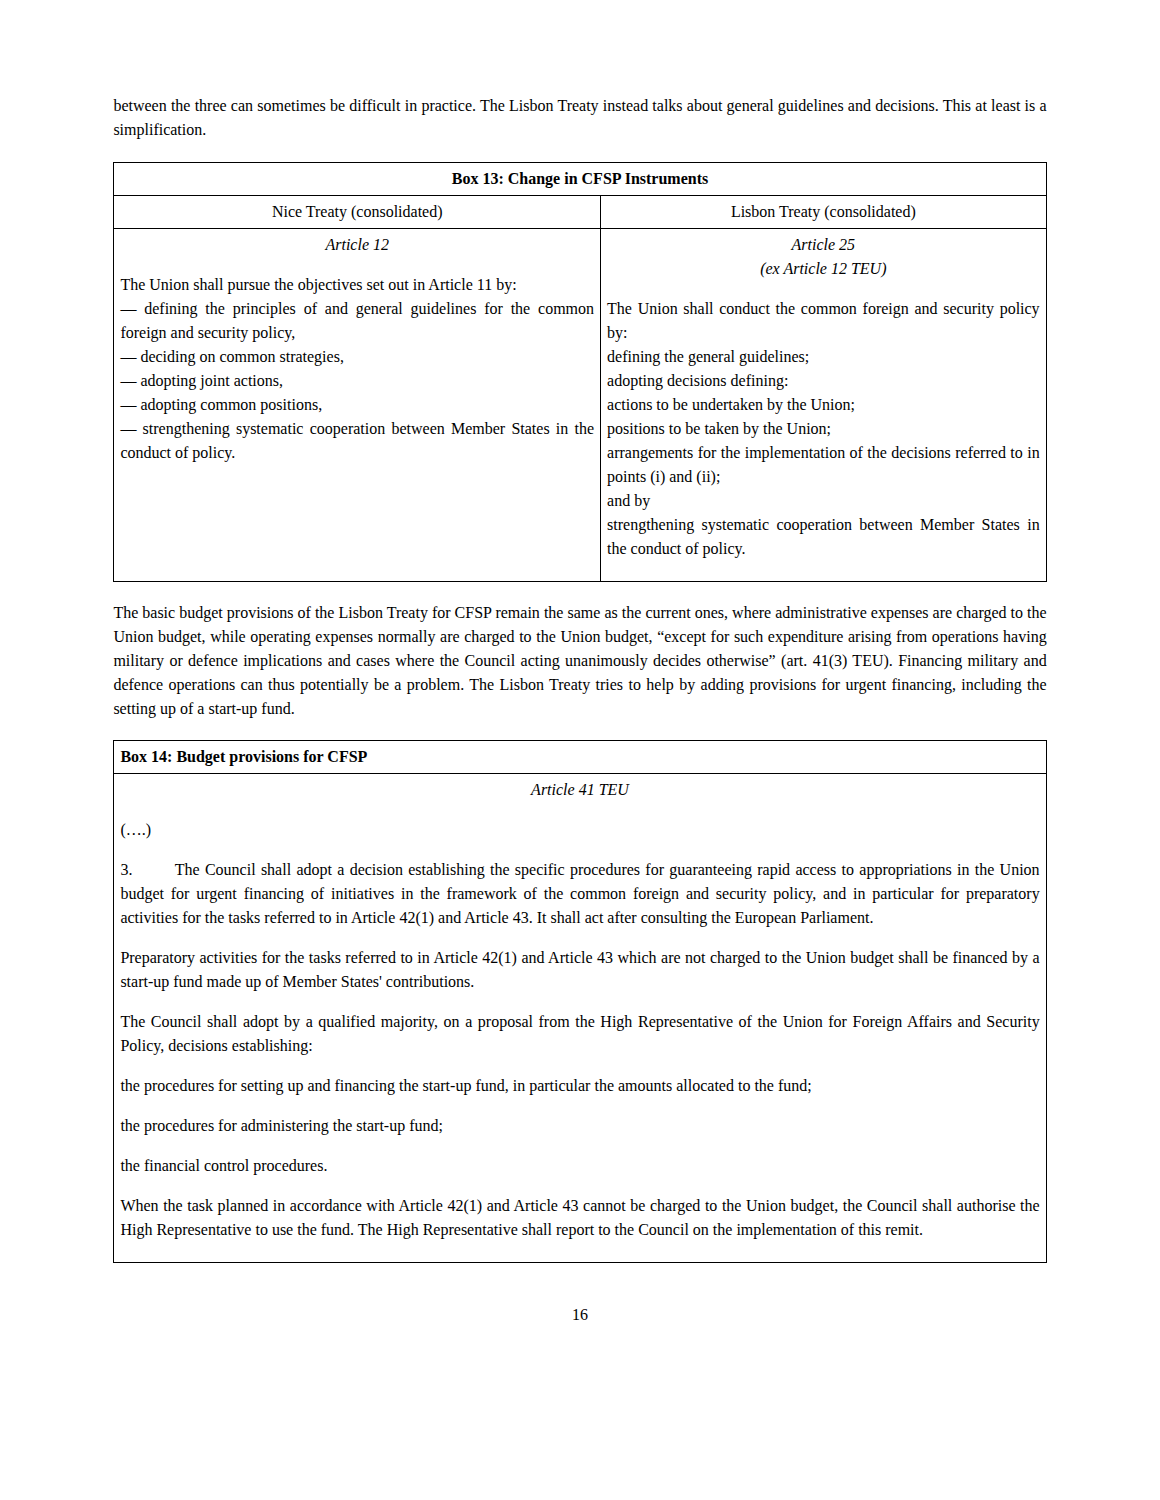between the three can sometimes be difficult in practice. The Lisbon Treaty instead talks about general guidelines and decisions. This at least is a simplification.
| Box 13: Change in CFSP Instruments |
| Nice Treaty (consolidated) | Lisbon Treaty (consolidated) |
| Article 12 The Union shall pursue the objectives set out in Article 11 by: — defining the principles of and general guidelines for the common foreign and security policy, — deciding on common strategies, — adopting joint actions, — adopting common positions, — strengthening systematic cooperation between Member States in the conduct of policy. | Article 25 (ex Article 12 TEU) The Union shall conduct the common foreign and security policy by: defining the general guidelines; adopting decisions defining: actions to be undertaken by the Union; positions to be taken by the Union; arrangements for the implementation of the decisions referred to in points (i) and (ii); and by strengthening systematic cooperation between Member States in the conduct of policy. |
The basic budget provisions of the Lisbon Treaty for CFSP remain the same as the current ones, where administrative expenses are charged to the Union budget, while operating expenses normally are charged to the Union budget, “except for such expenditure arising from operations having military or defence implications and cases where the Council acting unanimously decides otherwise” (art. 41(3) TEU). Financing military and defence operations can thus potentially be a problem. The Lisbon Treaty tries to help by adding provisions for urgent financing, including the setting up of a start-up fund.
| Box 14: Budget provisions for CFSP |
| Article 41 TEU (….) 3. The Council shall adopt a decision establishing the specific procedures for guaranteeing rapid access to appropriations in the Union budget for urgent financing of initiatives in the framework of the common foreign and security policy, and in particular for preparatory activities for the tasks referred to in Article 42(1) and Article 43. It shall act after consulting the European Parliament. Preparatory activities for the tasks referred to in Article 42(1) and Article 43 which are not charged to the Union budget shall be financed by a start-up fund made up of Member States' contributions. The Council shall adopt by a qualified majority, on a proposal from the High Representative of the Union for Foreign Affairs and Security Policy, decisions establishing: the procedures for setting up and financing the start-up fund, in particular the amounts allocated to the fund; the procedures for administering the start-up fund; the financial control procedures. When the task planned in accordance with Article 42(1) and Article 43 cannot be charged to the Union budget, the Council shall authorise the High Representative to use the fund. The High Representative shall report to the Council on the implementation of this remit. |
16